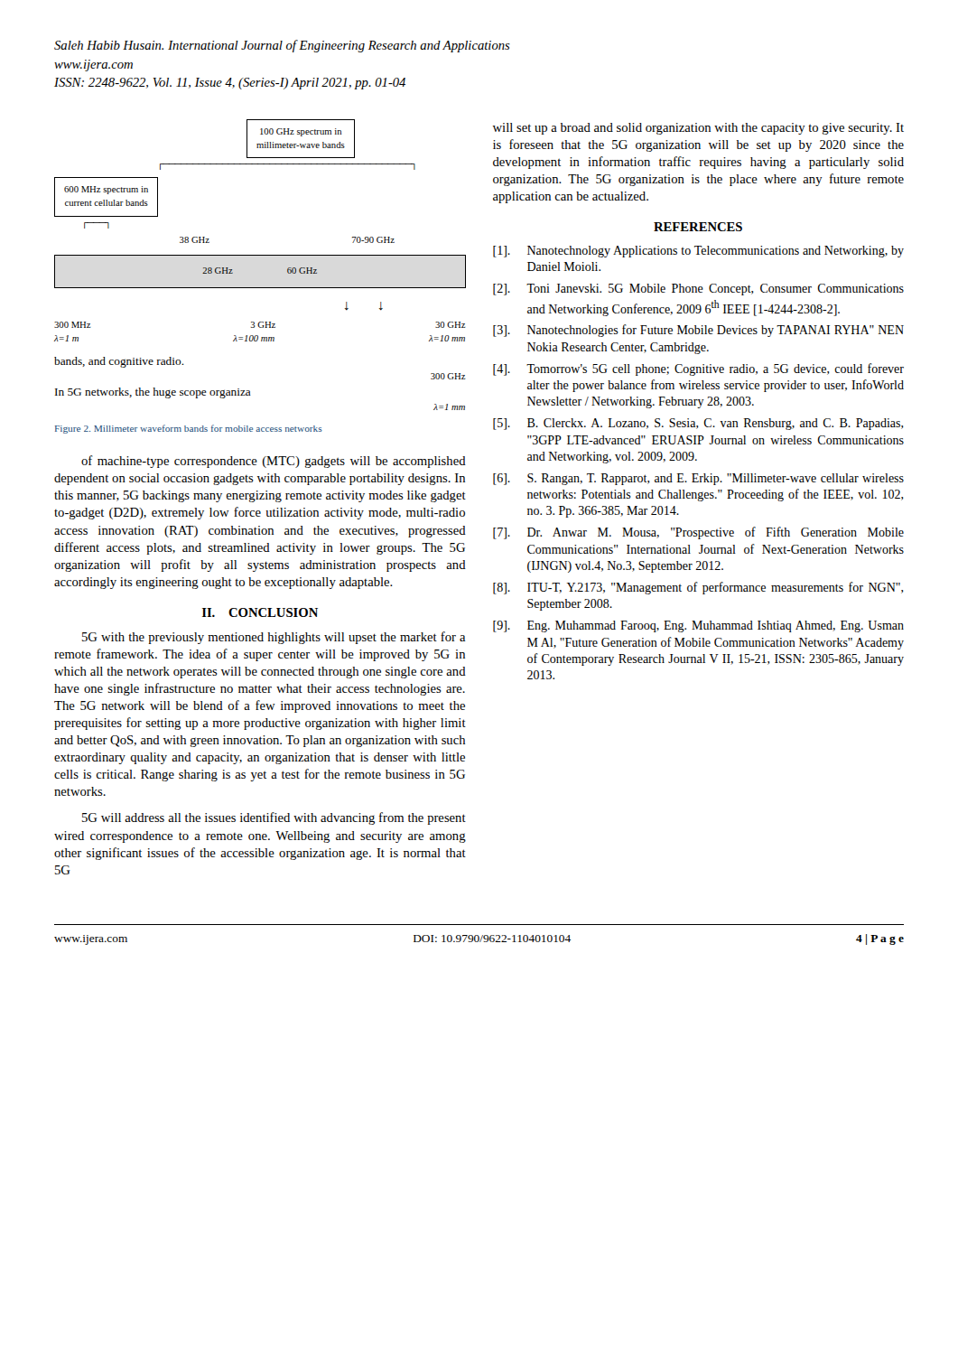Saleh Habib Husain. International Journal of Engineering Research and Applications
www.ijera.com
ISSN: 2248-9622, Vol. 11, Issue 4, (Series-I) April 2021, pp. 01-04
100 GHz spectrum in
millimeter-wave bands
┌──────────────────────────────────────────┐
600 MHz spectrum in
current cellular bands
┌───┐
38 GHz 70-90 GHz
28 GHz 60 GHz
↓↓
300 MHz 3 GHz 30 GHz
λ=1 m λ=100 mm λ=10 mm
bands, and cognitive radio.
300 GHz
In 5G networks, the huge scope organiza
λ=1 mm
Figure 2. Millimeter waveform bands for mobile access networks
of machine-type correspondence (MTC) gadgets will be accomplished dependent on social occasion gadgets with comparable portability designs. In this manner, 5G backings many energizing remote activity modes like gadget to-gadget (D2D), extremely low force utilization activity mode, multi-radio access innovation (RAT) combination and the executives, progressed different access plots, and streamlined activity in lower groups. The 5G organization will profit by all systems administration prospects and accordingly its engineering ought to be exceptionally adaptable.
II. CONCLUSION
5G with the previously mentioned highlights will upset the market for a remote framework. The idea of a super center will be improved by 5G in which all the network operates will be connected through one single core and have one single infrastructure no matter what their access technologies are. The 5G network will be blend of a few improved innovations to meet the prerequisites for setting up a more productive organization with higher limit and better QoS, and with green innovation. To plan an organization with such extraordinary quality and capacity, an organization that is denser with little cells is critical. Range sharing is as yet a test for the remote business in 5G networks.
5G will address all the issues identified with advancing from the present wired correspondence to a remote one. Wellbeing and security are among other significant issues of the accessible organization age. It is normal that 5G
will set up a broad and solid organization with the capacity to give security. It is foreseen that the 5G organization will be set up by 2020 since the development in information traffic requires having a particularly solid organization. The 5G organization is the place where any future remote application can be actualized.
REFERENCES
[1]. Nanotechnology Applications to Telecommunications and Networking, by Daniel Moioli.
[2]. Toni Janevski. 5G Mobile Phone Concept, Consumer Communications and Networking Conference, 2009 6th IEEE [1-4244-2308-2].
[3]. Nanotechnologies for Future Mobile Devices by TAPANAI RYHA" NEN Nokia Research Center, Cambridge.
[4]. Tomorrow's 5G cell phone; Cognitive radio, a 5G device, could forever alter the power balance from wireless service provider to user, InfoWorld Newsletter / Networking. February 28, 2003.
[5]. B. Clerckx. A. Lozano, S. Sesia, C. van Rensburg, and C. B. Papadias, "3GPP LTE-advanced" ERUASIP Journal on wireless Communications and Networking, vol. 2009, 2009.
[6]. S. Rangan, T. Rapparot, and E. Erkip. "Millimeter-wave cellular wireless networks: Potentials and Challenges." Proceeding of the IEEE, vol. 102, no. 3. Pp. 366-385, Mar 2014.
[7]. Dr. Anwar M. Mousa, "Prospective of Fifth Generation Mobile Communications" International Journal of Next-Generation Networks (IJNGN) vol.4, No.3, September 2012.
[8]. ITU-T, Y.2173, "Management of performance measurements for NGN", September 2008.
[9]. Eng. Muhammad Farooq, Eng. Muhammad Ishtiaq Ahmed, Eng. Usman M Al, "Future Generation of Mobile Communication Networks" Academy of Contemporary Research Journal V II, 15-21, ISSN: 2305-865, January 2013.
www.ijera.com DOI: 10.9790/9622-1104010104 4 | P a g e